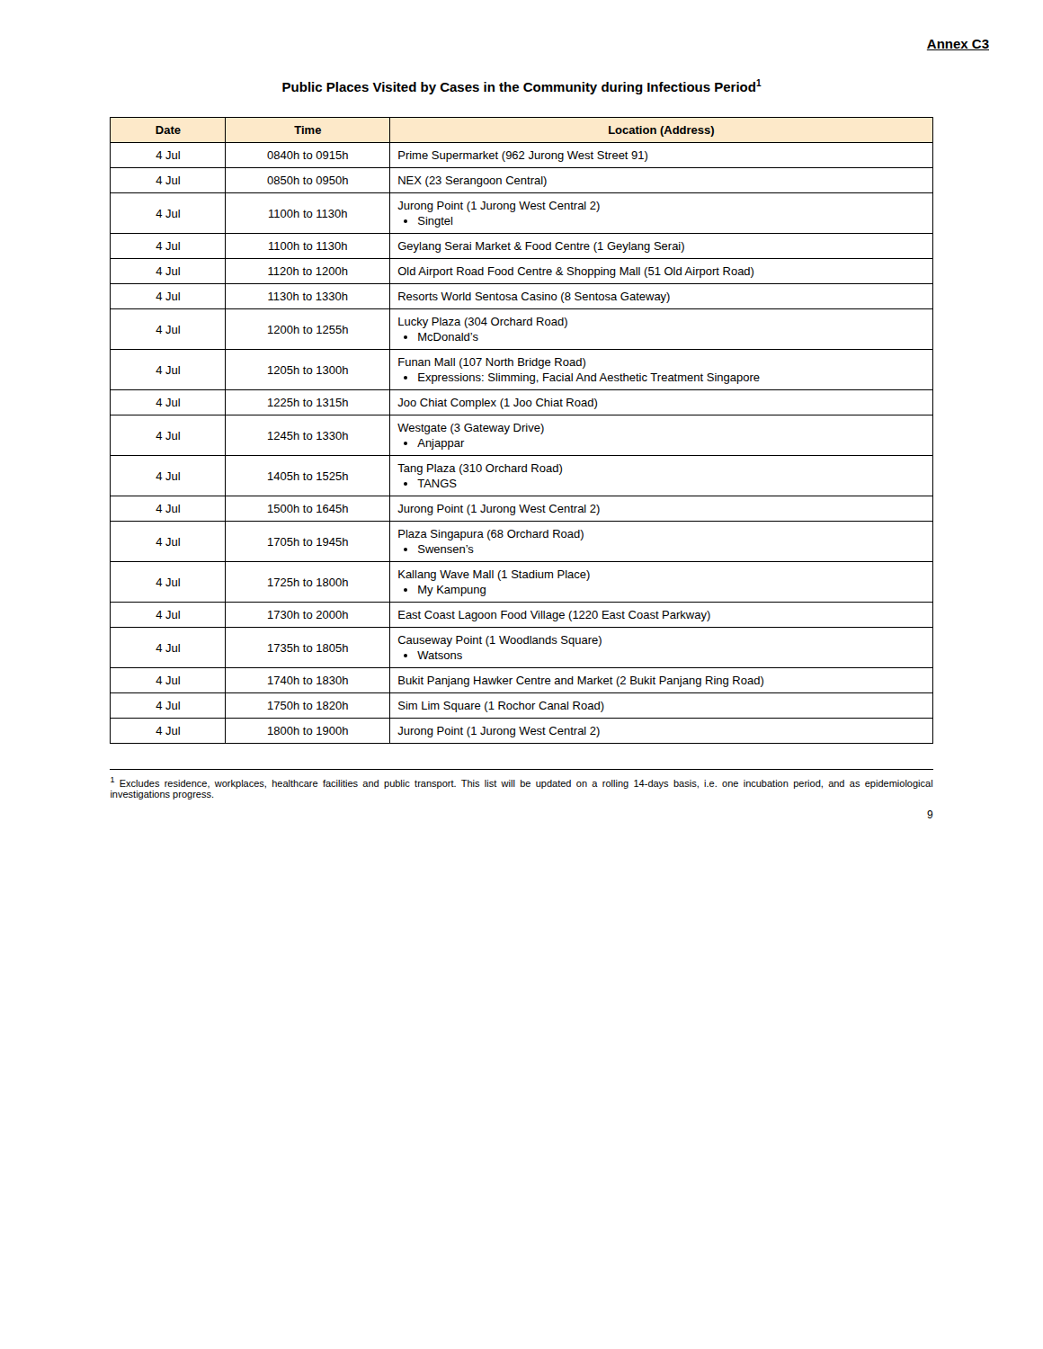Annex C3
Public Places Visited by Cases in the Community during Infectious Period1
| Date | Time | Location (Address) |
| --- | --- | --- |
| 4 Jul | 0840h to 0915h | Prime Supermarket (962 Jurong West Street 91) |
| 4 Jul | 0850h to 0950h | NEX (23 Serangoon Central) |
| 4 Jul | 1100h to 1130h | Jurong Point (1 Jurong West Central 2) Singtel |
| 4 Jul | 1100h to 1130h | Geylang Serai Market & Food Centre (1 Geylang Serai) |
| 4 Jul | 1120h to 1200h | Old Airport Road Food Centre & Shopping Mall (51 Old Airport Road) |
| 4 Jul | 1130h to 1330h | Resorts World Sentosa Casino (8 Sentosa Gateway) |
| 4 Jul | 1200h to 1255h | Lucky Plaza (304 Orchard Road) McDonald’s |
| 4 Jul | 1205h to 1300h | Funan Mall (107 North Bridge Road) Expressions: Slimming, Facial And Aesthetic Treatment Singapore |
| 4 Jul | 1225h to 1315h | Joo Chiat Complex (1 Joo Chiat Road) |
| 4 Jul | 1245h to 1330h | Westgate (3 Gateway Drive) Anjappar |
| 4 Jul | 1405h to 1525h | Tang Plaza (310 Orchard Road) TANGS |
| 4 Jul | 1500h to 1645h | Jurong Point (1 Jurong West Central 2) |
| 4 Jul | 1705h to 1945h | Plaza Singapura (68 Orchard Road) Swensen’s |
| 4 Jul | 1725h to 1800h | Kallang Wave Mall (1 Stadium Place) My Kampung |
| 4 Jul | 1730h to 2000h | East Coast Lagoon Food Village (1220 East Coast Parkway) |
| 4 Jul | 1735h to 1805h | Causeway Point (1 Woodlands Square) Watsons |
| 4 Jul | 1740h to 1830h | Bukit Panjang Hawker Centre and Market (2 Bukit Panjang Ring Road) |
| 4 Jul | 1750h to 1820h | Sim Lim Square (1 Rochor Canal Road) |
| 4 Jul | 1800h to 1900h | Jurong Point (1 Jurong West Central 2) |
1 Excludes residence, workplaces, healthcare facilities and public transport. This list will be updated on a rolling 14-days basis, i.e. one incubation period, and as epidemiological investigations progress.
9